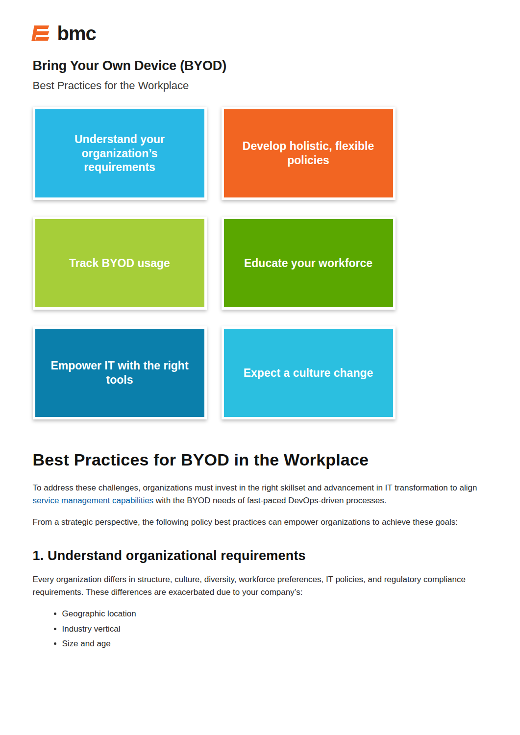bmc
Bring Your Own Device (BYOD)
Best Practices for the Workplace
Understand your organization’s requirements
Develop holistic, flexible policies
Track BYOD usage
Educate your workforce
Empower IT with the right tools
Expect a culture change
Best Practices for BYOD in the Workplace
To address these challenges, organizations must invest in the right skillset and advancement in IT transformation to align service management capabilities with the BYOD needs of fast-paced DevOps-driven processes.
From a strategic perspective, the following policy best practices can empower organizations to achieve these goals:
1. Understand organizational requirements
Every organization differs in structure, culture, diversity, workforce preferences, IT policies, and regulatory compliance requirements. These differences are exacerbated due to your company’s:
Geographic location
Industry vertical
Size and age